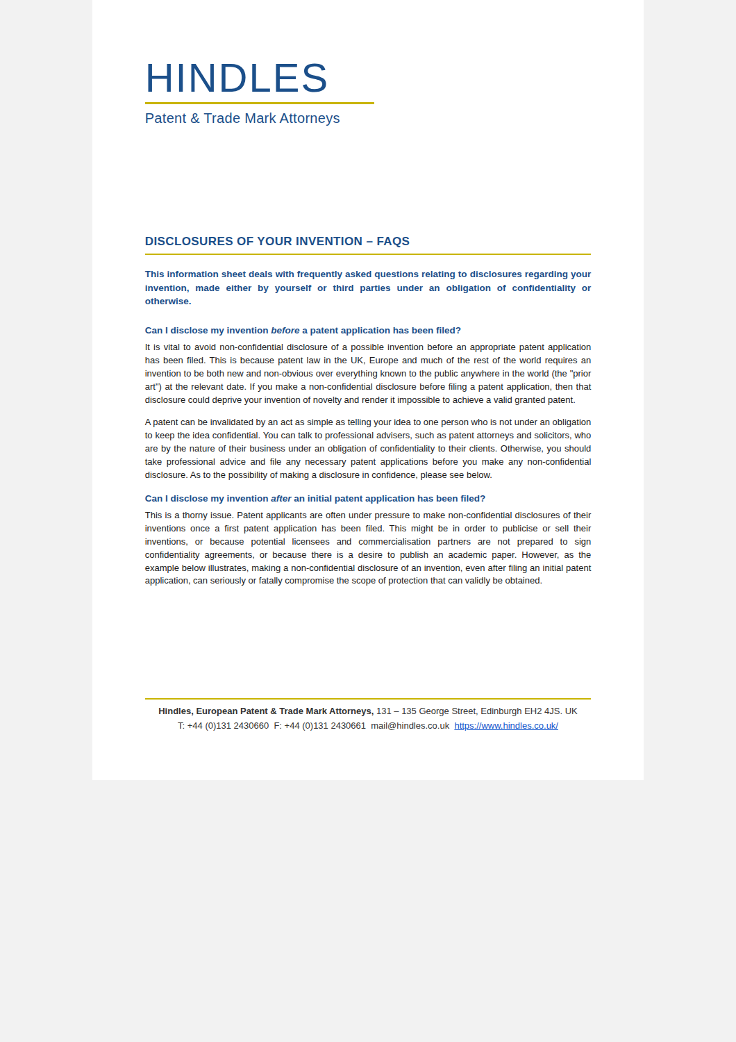HINDLES
Patent & Trade Mark Attorneys
Disclosures of your invention – FAQs
This information sheet deals with frequently asked questions relating to disclosures regarding your invention, made either by yourself or third parties under an obligation of confidentiality or otherwise.
Can I disclose my invention before a patent application has been filed?
It is vital to avoid non-confidential disclosure of a possible invention before an appropriate patent application has been filed. This is because patent law in the UK, Europe and much of the rest of the world requires an invention to be both new and non-obvious over everything known to the public anywhere in the world (the "prior art") at the relevant date. If you make a non-confidential disclosure before filing a patent application, then that disclosure could deprive your invention of novelty and render it impossible to achieve a valid granted patent.
A patent can be invalidated by an act as simple as telling your idea to one person who is not under an obligation to keep the idea confidential. You can talk to professional advisers, such as patent attorneys and solicitors, who are by the nature of their business under an obligation of confidentiality to their clients. Otherwise, you should take professional advice and file any necessary patent applications before you make any non-confidential disclosure. As to the possibility of making a disclosure in confidence, please see below.
Can I disclose my invention after an initial patent application has been filed?
This is a thorny issue. Patent applicants are often under pressure to make non-confidential disclosures of their inventions once a first patent application has been filed. This might be in order to publicise or sell their inventions, or because potential licensees and commercialisation partners are not prepared to sign confidentiality agreements, or because there is a desire to publish an academic paper. However, as the example below illustrates, making a non-confidential disclosure of an invention, even after filing an initial patent application, can seriously or fatally compromise the scope of protection that can validly be obtained.
Hindles, European Patent & Trade Mark Attorneys, 131 – 135 George Street, Edinburgh EH2 4JS. UK
T: +44 (0)131 2430660 F: +44 (0)131 2430661 mail@hindles.co.uk https://www.hindles.co.uk/